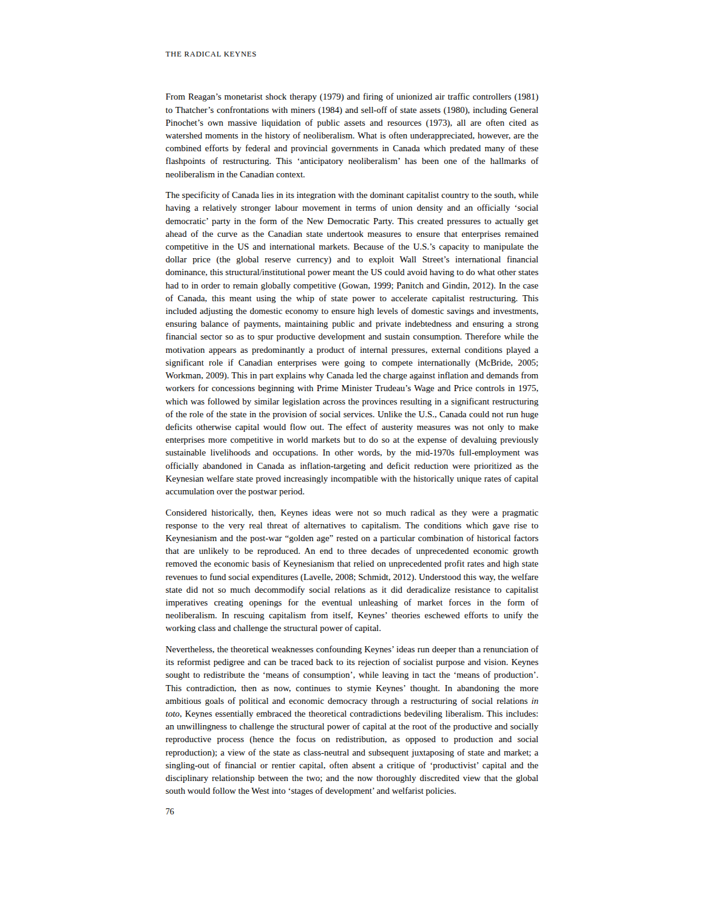THE RADICAL KEYNES
From Reagan’s monetarist shock therapy (1979) and firing of unionized air traffic controllers (1981) to Thatcher’s confrontations with miners (1984) and sell-off of state assets (1980), including General Pinochet’s own massive liquidation of public assets and resources (1973), all are often cited as watershed moments in the history of neoliberalism. What is often underappreciated, however, are the combined efforts by federal and provincial governments in Canada which predated many of these flashpoints of restructuring. This ‘anticipatory neoliberalism’ has been one of the hallmarks of neoliberalism in the Canadian context.
The specificity of Canada lies in its integration with the dominant capitalist country to the south, while having a relatively stronger labour movement in terms of union density and an officially ‘social democratic’ party in the form of the New Democratic Party. This created pressures to actually get ahead of the curve as the Canadian state undertook measures to ensure that enterprises remained competitive in the US and international markets. Because of the U.S.’s capacity to manipulate the dollar price (the global reserve currency) and to exploit Wall Street’s international financial dominance, this structural/institutional power meant the US could avoid having to do what other states had to in order to remain globally competitive (Gowan, 1999; Panitch and Gindin, 2012). In the case of Canada, this meant using the whip of state power to accelerate capitalist restructuring. This included adjusting the domestic economy to ensure high levels of domestic savings and investments, ensuring balance of payments, maintaining public and private indebtedness and ensuring a strong financial sector so as to spur productive development and sustain consumption. Therefore while the motivation appears as predominantly a product of internal pressures, external conditions played a significant role if Canadian enterprises were going to compete internationally (McBride, 2005; Workman, 2009). This in part explains why Canada led the charge against inflation and demands from workers for concessions beginning with Prime Minister Trudeau’s Wage and Price controls in 1975, which was followed by similar legislation across the provinces resulting in a significant restructuring of the role of the state in the provision of social services. Unlike the U.S., Canada could not run huge deficits otherwise capital would flow out. The effect of austerity measures was not only to make enterprises more competitive in world markets but to do so at the expense of devaluing previously sustainable livelihoods and occupations. In other words, by the mid-1970s full-employment was officially abandoned in Canada as inflation-targeting and deficit reduction were prioritized as the Keynesian welfare state proved increasingly incompatible with the historically unique rates of capital accumulation over the postwar period.
Considered historically, then, Keynes ideas were not so much radical as they were a pragmatic response to the very real threat of alternatives to capitalism. The conditions which gave rise to Keynesianism and the post-war “golden age” rested on a particular combination of historical factors that are unlikely to be reproduced. An end to three decades of unprecedented economic growth removed the economic basis of Keynesianism that relied on unprecedented profit rates and high state revenues to fund social expenditures (Lavelle, 2008; Schmidt, 2012). Understood this way, the welfare state did not so much decommodify social relations as it did deradicalize resistance to capitalist imperatives creating openings for the eventual unleashing of market forces in the form of neoliberalism. In rescuing capitalism from itself, Keynes’ theories eschewed efforts to unify the working class and challenge the structural power of capital.
Nevertheless, the theoretical weaknesses confounding Keynes’ ideas run deeper than a renunciation of its reformist pedigree and can be traced back to its rejection of socialist purpose and vision. Keynes sought to redistribute the ‘means of consumption’, while leaving in tact the ‘means of production’. This contradiction, then as now, continues to stymie Keynes’ thought. In abandoning the more ambitious goals of political and economic democracy through a restructuring of social relations in toto, Keynes essentially embraced the theoretical contradictions bedeviling liberalism. This includes: an unwillingness to challenge the structural power of capital at the root of the productive and socially reproductive process (hence the focus on redistribution, as opposed to production and social reproduction); a view of the state as class-neutral and subsequent juxtaposing of state and market; a singling-out of financial or rentier capital, often absent a critique of ‘productivist’ capital and the disciplinary relationship between the two; and the now thoroughly discredited view that the global south would follow the West into ‘stages of development’ and welfarist policies.
76